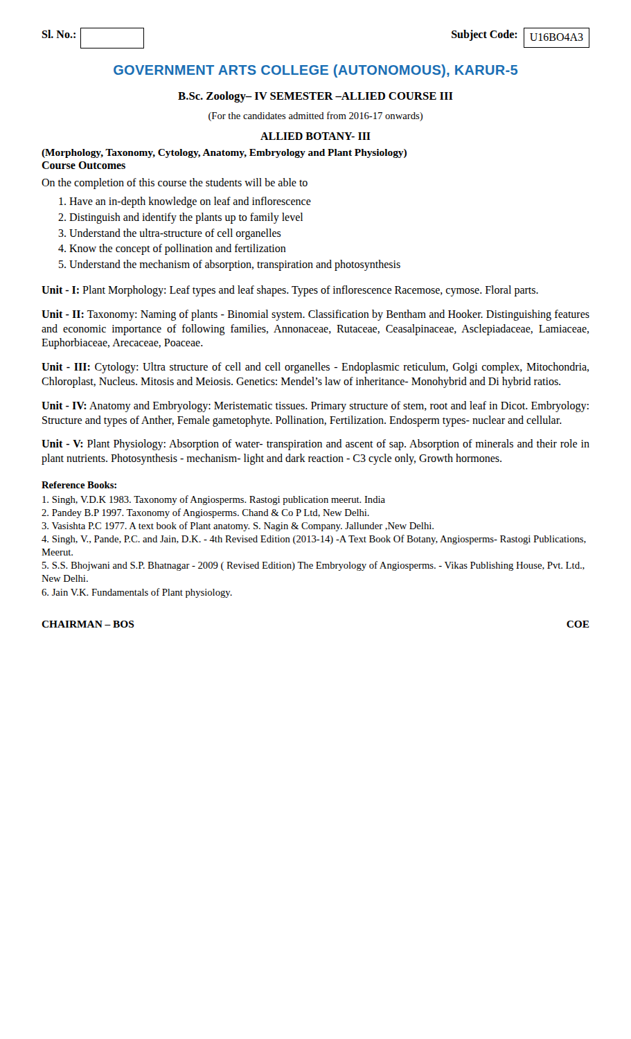Sl. No.:
Subject Code:U16BO4A3
GOVERNMENT ARTS COLLEGE (AUTONOMOUS), KARUR-5
B.Sc. Zoology– IV SEMESTER –ALLIED COURSE III
(For the candidates admitted from 2016-17 onwards)
ALLIED BOTANY- III
(Morphology, Taxonomy, Cytology, Anatomy, Embryology and Plant Physiology)
Course Outcomes
On the completion of this course the students will be able to
Have an in-depth knowledge on leaf and inflorescence
Distinguish and identify the plants up to family level
Understand the ultra-structure of cell organelles
Know the concept of pollination and fertilization
Understand the mechanism of absorption, transpiration and photosynthesis
Unit - I: Plant Morphology: Leaf types and leaf shapes. Types of inflorescence Racemose, cymose. Floral parts.
Unit - II: Taxonomy: Naming of plants - Binomial system. Classification by Bentham and Hooker. Distinguishing features and economic importance of following families, Annonaceae, Rutaceae, Ceasalpinaceae, Asclepiadaceae, Lamiaceae, Euphorbiaceae, Arecaceae, Poaceae.
Unit - III: Cytology: Ultra structure of cell and cell organelles - Endoplasmic reticulum, Golgi complex, Mitochondria, Chloroplast, Nucleus. Mitosis and Meiosis. Genetics: Mendel’s law of inheritance- Monohybrid and Di hybrid ratios.
Unit - IV: Anatomy and Embryology: Meristematic tissues. Primary structure of stem, root and leaf in Dicot. Embryology: Structure and types of Anther, Female gametophyte. Pollination, Fertilization. Endosperm types- nuclear and cellular.
Unit - V: Plant Physiology: Absorption of water- transpiration and ascent of sap. Absorption of minerals and their role in plant nutrients. Photosynthesis - mechanism- light and dark reaction - C3 cycle only, Growth hormones.
Reference Books:
1. Singh, V.D.K 1983. Taxonomy of Angiosperms. Rastogi publication meerut. India
2. Pandey B.P 1997. Taxonomy of Angiosperms. Chand & Co P Ltd, New Delhi.
3. Vasishta P.C 1977. A text book of Plant anatomy. S. Nagin & Company. Jallunder ,New Delhi.
4. Singh, V., Pande, P.C. and Jain, D.K. - 4th Revised Edition (2013-14) -A Text Book Of Botany, Angiosperms- Rastogi Publications, Meerut.
5. S.S. Bhojwani and S.P. Bhatnagar - 2009 ( Revised Edition) The Embryology of Angiosperms. - Vikas Publishing House, Pvt. Ltd., New Delhi.
6. Jain V.K. Fundamentals of Plant physiology.
CHAIRMAN – BOS COE